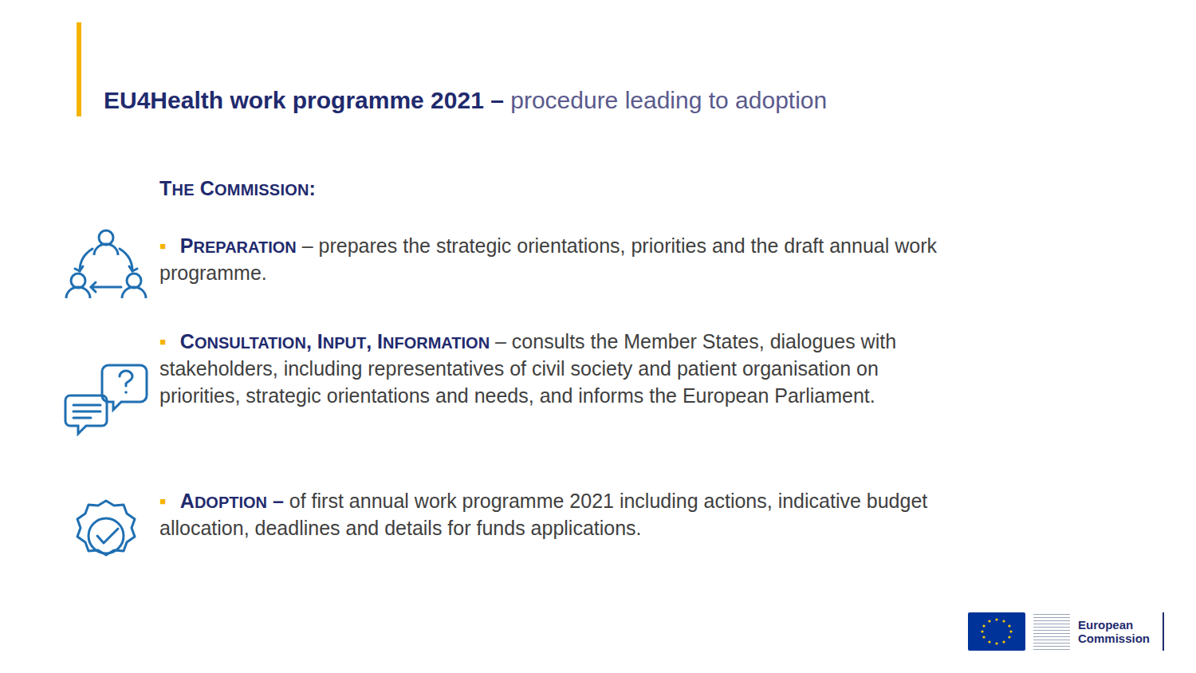EU4Health work programme 2021 – procedure leading to adoption
THE COMMISSION:
▪ PREPARATION – prepares the strategic orientations, priorities and the draft annual work programme.
▪ CONSULTATION, INPUT, INFORMATION – consults the Member States, dialogues with stakeholders, including representatives of civil society and patient organisation on priorities, strategic orientations and needs, and informs the European Parliament.
▪ ADOPTION – of first annual work programme 2021 including actions, indicative budget allocation, deadlines and details for funds applications.
European
Commission